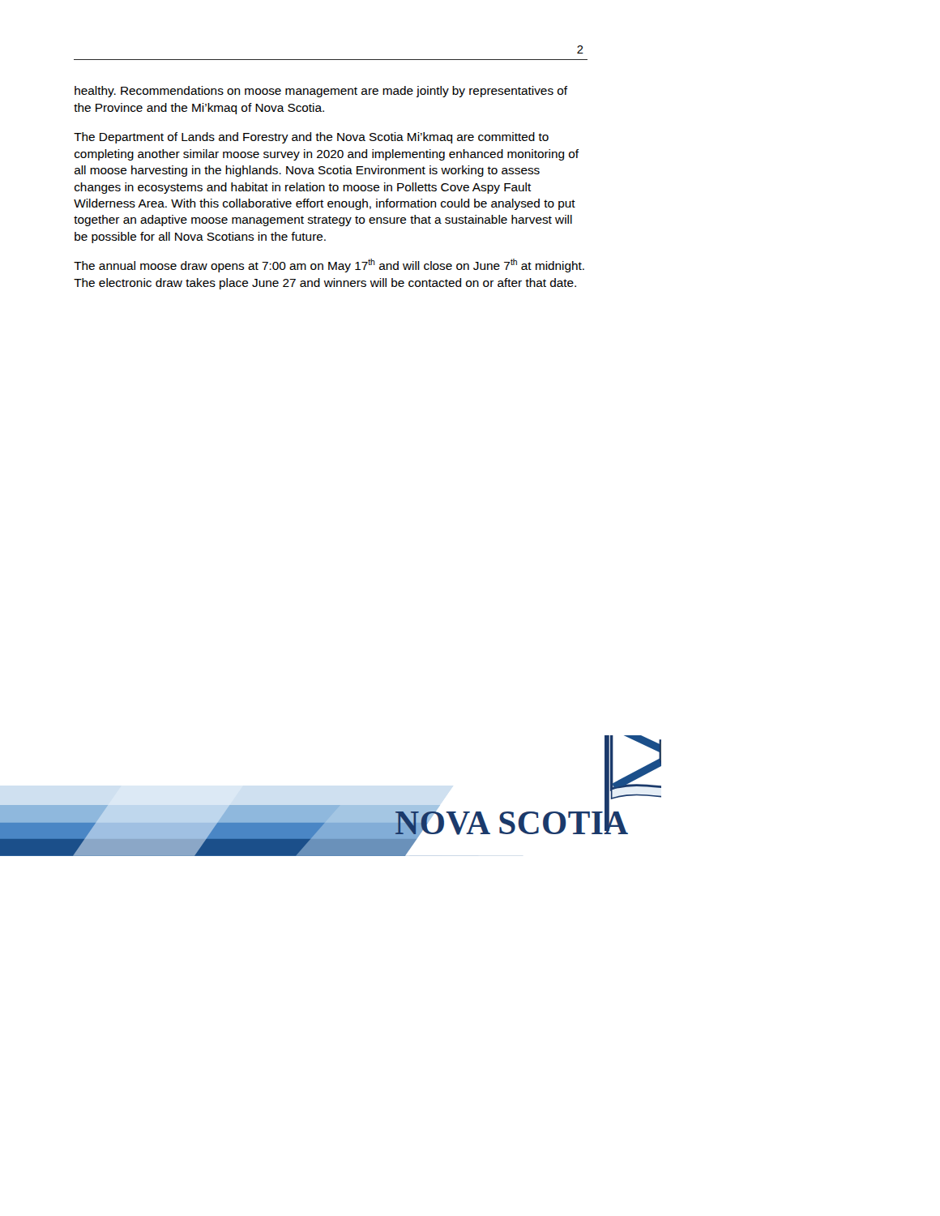2
healthy. Recommendations on moose management are made jointly by representatives of the Province and the Mi’kmaq of Nova Scotia.
The Department of Lands and Forestry and the Nova Scotia Mi’kmaq are committed to completing another similar moose survey in 2020 and implementing enhanced monitoring of all moose harvesting in the highlands. Nova Scotia Environment is working to assess changes in ecosystems and habitat in relation to moose in Polletts Cove Aspy Fault Wilderness Area. With this collaborative effort enough, information could be analysed to put together an adaptive moose management strategy to ensure that a sustainable harvest will be possible for all Nova Scotians in the future.
The annual moose draw opens at 7:00 am on May 17th and will close on June 7th at midnight. The electronic draw takes place June 27 and winners will be contacted on or after that date.
NOVA SCOTIA